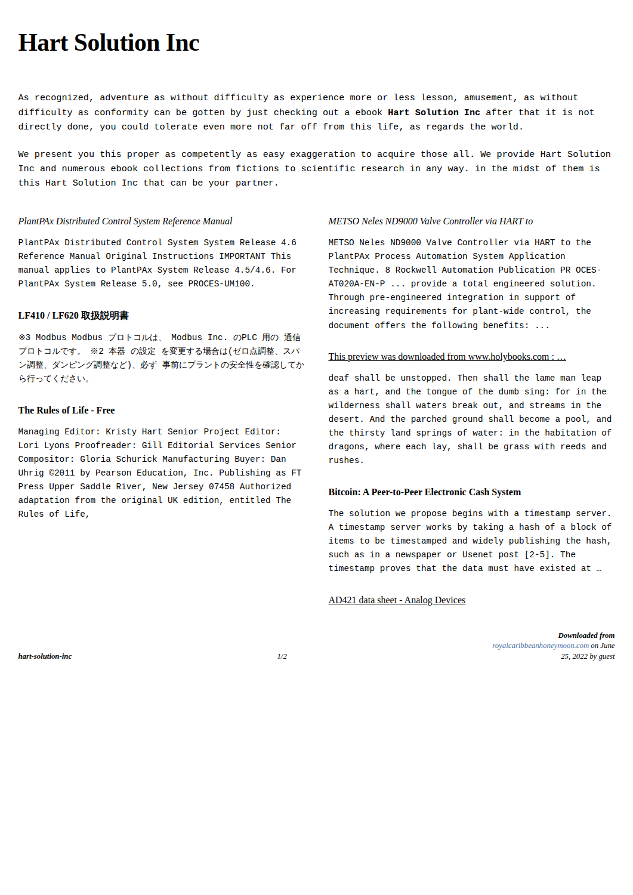Hart Solution Inc
As recognized, adventure as without difficulty as experience more or less lesson, amusement, as without difficulty as conformity can be gotten by just checking out a ebook Hart Solution Inc after that it is not directly done, you could tolerate even more not far off from this life, as regards the world.
We present you this proper as competently as easy exaggeration to acquire those all. We provide Hart Solution Inc and numerous ebook collections from fictions to scientific research in any way. in the midst of them is this Hart Solution Inc that can be your partner.
PlantPAx Distributed Control System Reference Manual
PlantPAx Distributed Control System System Release 4.6 Reference Manual Original Instructions IMPORTANT This manual applies to PlantPAx System Release 4.5/4.6. For PlantPAx System Release 5.0, see PROCES-UM100.
LF410 / LF620 取扱説明書
※3 Modbus Modbus プロトコルは、 Modbus Inc. のPLC 用の 通信プロトコルです。 ※2 本器 の設定 を変更する場合は(ゼロ点調整、スパン調整、ダンピング調整など)、必ず 事前にプラントの安全性を確認してから行ってください。
The Rules of Life - Free
Managing Editor: Kristy Hart Senior Project Editor: Lori Lyons Proofreader: Gill Editorial Services Senior Compositor: Gloria Schurick Manufacturing Buyer: Dan Uhrig ©2011 by Pearson Education, Inc. Publishing as FT Press Upper Saddle River, New Jersey 07458 Authorized adaptation from the original UK edition, entitled The Rules of Life,
METSO Neles ND9000 Valve Controller via HART to
METSO Neles ND9000 Valve Controller via HART to the PlantPAx Process Automation System Application Technique. 8 Rockwell Automation Publication PR OCES-AT020A-EN-P ... provide a total engineered solution. Through pre-engineered integration in support of increasing requirements for plant-wide control, the document offers the following benefits: ...
This preview was downloaded from www.holybooks.com : …
deaf shall be unstopped. Then shall the lame man leap as a hart, and the tongue of the dumb sing: for in the wilderness shall waters break out, and streams in the desert. And the parched ground shall become a pool, and the thirsty land springs of water: in the habitation of dragons, where each lay, shall be grass with reeds and rushes.
Bitcoin: A Peer-to-Peer Electronic Cash System
The solution we propose begins with a timestamp server. A timestamp server works by taking a hash of a block of items to be timestamped and widely publishing the hash, such as in a newspaper or Usenet post [2-5]. The timestamp proves that the data must have existed at …
AD421 data sheet - Analog Devices
hart-solution-inc
1/2
Downloaded from
royalcaribbeanhoneymoon.com on June
25, 2022 by guest